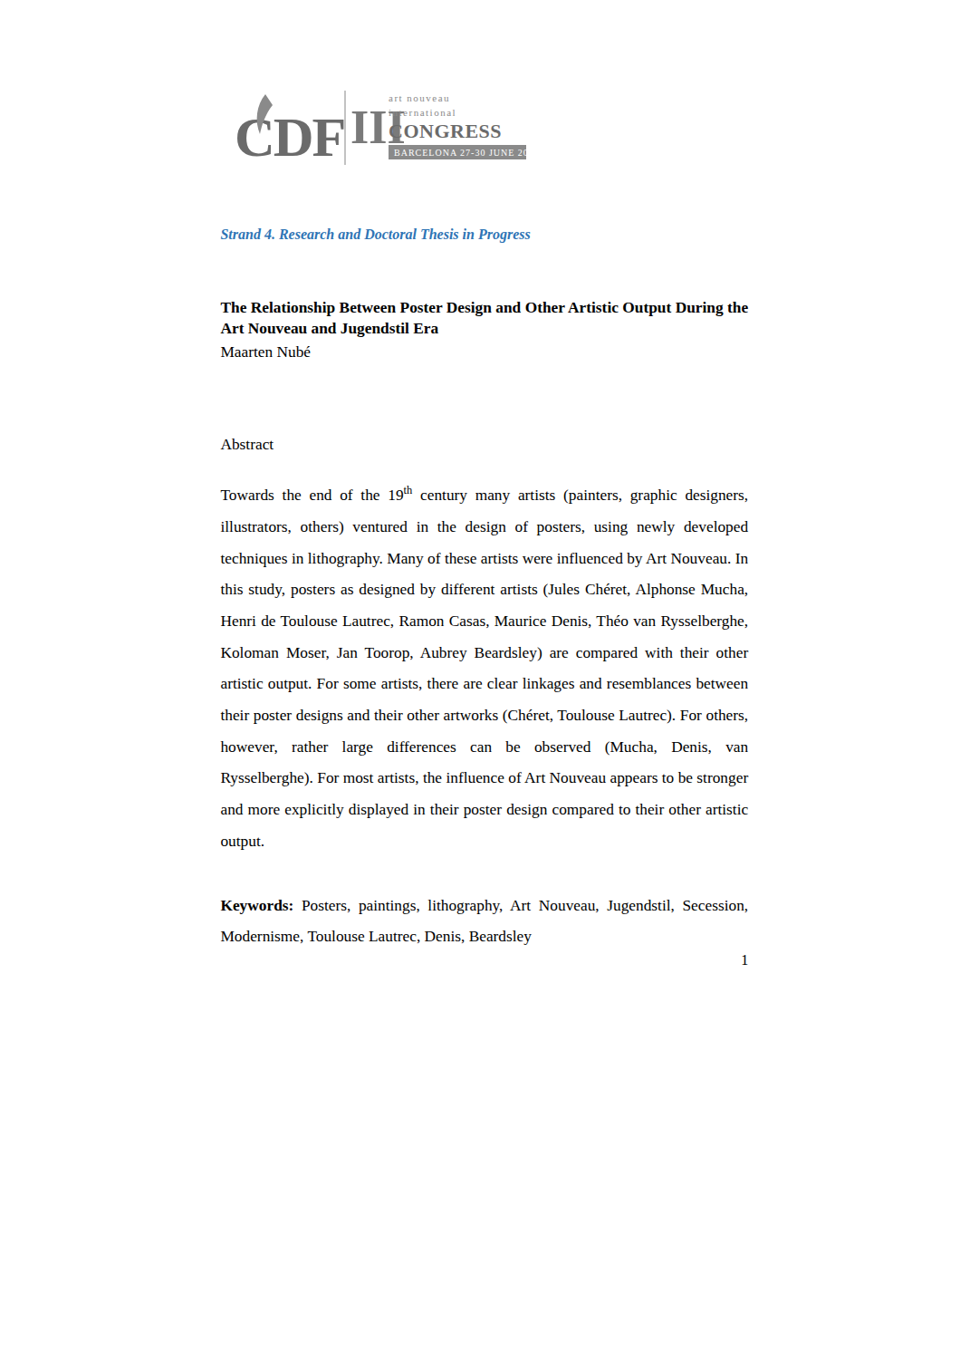CDF III art nouveau international CONGRESS BARCELONA 27-30 JUNE 2018
Strand 4. Research and Doctoral Thesis in Progress
The Relationship Between Poster Design and Other Artistic Output During the Art Nouveau and Jugendstil Era
Maarten Nubé
Abstract
Towards the end of the 19th century many artists (painters, graphic designers, illustrators, others) ventured in the design of posters, using newly developed techniques in lithography. Many of these artists were influenced by Art Nouveau. In this study, posters as designed by different artists (Jules Chéret, Alphonse Mucha, Henri de Toulouse Lautrec, Ramon Casas, Maurice Denis, Théo van Rysselberghe, Koloman Moser, Jan Toorop, Aubrey Beardsley) are compared with their other artistic output. For some artists, there are clear linkages and resemblances between their poster designs and their other artworks (Chéret, Toulouse Lautrec). For others, however, rather large differences can be observed (Mucha, Denis, van Rysselberghe). For most artists, the influence of Art Nouveau appears to be stronger and more explicitly displayed in their poster design compared to their other artistic output.
Keywords: Posters, paintings, lithography, Art Nouveau, Jugendstil, Secession, Modernisme, Toulouse Lautrec, Denis, Beardsley
1